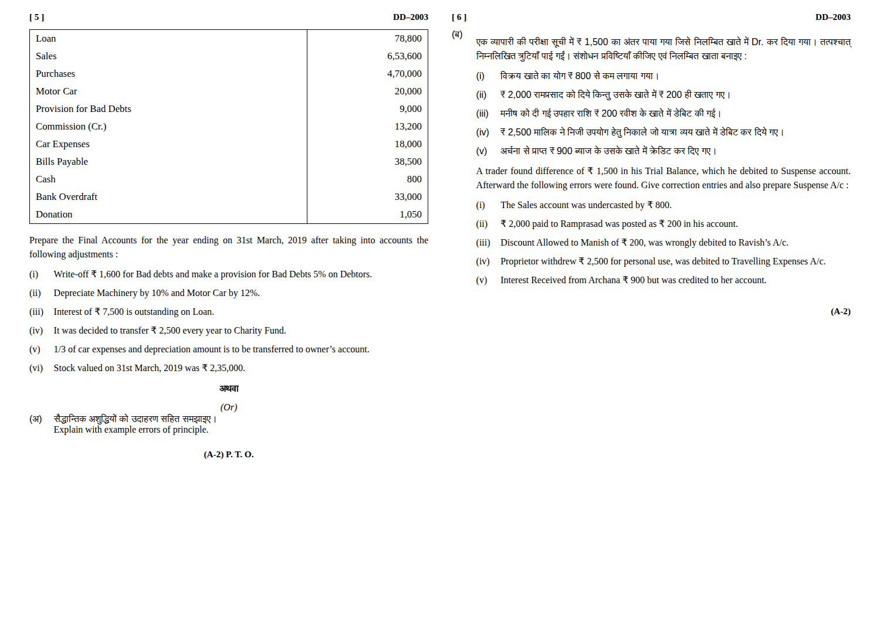[ 5 ] DD–2003
| Loan | 78,800 |
| Sales | 6,53,600 |
| Purchases | 4,70,000 |
| Motor Car | 20,000 |
| Provision for Bad Debts | 9,000 |
| Commission (Cr.) | 13,200 |
| Car Expenses | 18,000 |
| Bills Payable | 38,500 |
| Cash | 800 |
| Bank Overdraft | 33,000 |
| Donation | 1,050 |
Prepare the Final Accounts for the year ending on 31st March, 2019 after taking into accounts the following adjustments :
(i) Write-off ₹ 1,600 for Bad debts and make a provision for Bad Debts 5% on Debtors.
(ii) Depreciate Machinery by 10% and Motor Car by 12%.
(iii) Interest of ₹ 7,500 is outstanding on Loan.
(iv) It was decided to transfer ₹ 2,500 every year to Charity Fund.
(v) 1/3 of car expenses and depreciation amount is to be transferred to owner’s account.
(vi) Stock valued on 31st March, 2019 was ₹ 2,35,000.
अथवा
(Or)
(अ) सैद्धान्तिक अशुद्धियों को उदाहरण सहित समझाइए।
Explain with example errors of principle.
(A-2) P. T. O.
[ 6 ] DD–2003
(ब)
एक व्यापारी की परीक्षा सूची में ₹ 1,500 का अंतर पाया गया जिसे निलम्बित खाते में Dr. कर दिया गया। तत्पश्चात् निम्नलिखित त्रुटियाँ पाई गईं। संशोधन प्रविष्टियाँ कीजिए एवं निलम्बित खाता बनाइए :
(i) विक्रय खाते का योग ₹ 800 से कम लगाया गया।
(ii)₹ 2,000 रामप्रसाद को दिये किन्तु उसके खाते में ₹ 200 ही खताए गए।
(iii) मनीष को दी गई उपहार राशि ₹ 200 रवीश के खाते में डेबिट की गई।
(iv)₹ 2,500 मालिक ने निजी उपयोग हेतु निकाले जो यात्रा व्यय खाते में डेबिट कर दिये गए।
(v) अर्चना से प्राप्त ₹ 900 ब्याज के उसके खाते में क्रेडिट कर दिए गए।
A trader found difference of ₹ 1,500 in his Trial Balance, which he debited to Suspense account. Afterward the following errors were found. Give correction entries and also prepare Suspense A/c :
(i) The Sales account was undercasted by ₹ 800.
(ii)₹ 2,000 paid to Ramprasad was posted as ₹ 200 in his account.
(iii) Discount Allowed to Manish of ₹ 200, was wrongly debited to Ravish’s A/c.
(iv) Proprietor withdrew ₹ 2,500 for personal use, was debited to Travelling Expenses A/c.
(v) Interest Received from Archana ₹ 900 but was credited to her account.
(A-2)